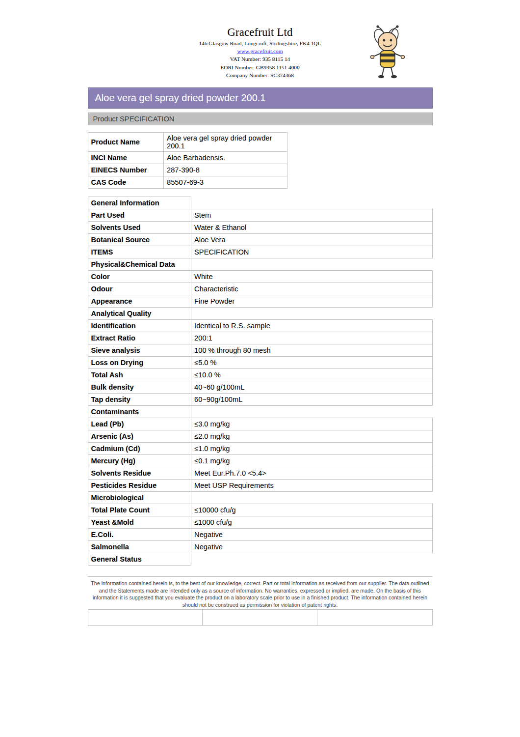Gracefruit Ltd
146 Glasgow Road, Longcroft, Stirlingshire, FK4 1QL
www.gracefruit.com
VAT Number: 935 8115 14
EORI Number: GB9358 1151 4000
Company Number: SC374368
Aloe vera gel spray dried powder 200.1
Product SPECIFICATION
| Product Name | Aloe vera gel spray dried powder 200.1 |
| INCI Name | Aloe Barbadensis. |
| EINECS Number | 287-390-8 |
| CAS Code | 85507-69-3 |
| General Information | |
| Part Used | Stem |
| Solvents Used | Water & Ethanol |
| Botanical Source | Aloe Vera |
| ITEMS | SPECIFICATION |
| Physical&Chemical Data | |
| Color | White |
| Odour | Characteristic |
| Appearance | Fine Powder |
| Analytical Quality | |
| Identification | Identical to R.S. sample |
| Extract Ratio | 200:1 |
| Sieve analysis | 100 % through 80 mesh |
| Loss on Drying | ≤5.0 % |
| Total Ash | ≤10.0 % |
| Bulk density | 40~60 g/100mL |
| Tap density | 60~90g/100mL |
| Contaminants | |
| Lead (Pb) | ≤3.0 mg/kg |
| Arsenic (As) | ≤2.0 mg/kg |
| Cadmium (Cd) | ≤1.0 mg/kg |
| Mercury (Hg) | ≤0.1 mg/kg |
| Solvents Residue | Meet Eur.Ph.7.0 <5.4> |
| Pesticides Residue | Meet USP Requirements |
| Microbiological | |
| Total Plate Count | ≤10000 cfu/g |
| Yeast &Mold | ≤1000 cfu/g |
| E.Coli. | Negative |
| Salmonella | Negative |
| General Status | |
The information contained herein is, to the best of our knowledge, correct. Part or total information as received from our supplier. The data outlined and the Statements made are intended only as a source of information. No warranties, expressed or implied, are made. On the basis of this information it is suggested that you evaluate the product on a laboratory scale prior to use in a finished product. The information contained herein should not be construed as permission for violation of patent rights.